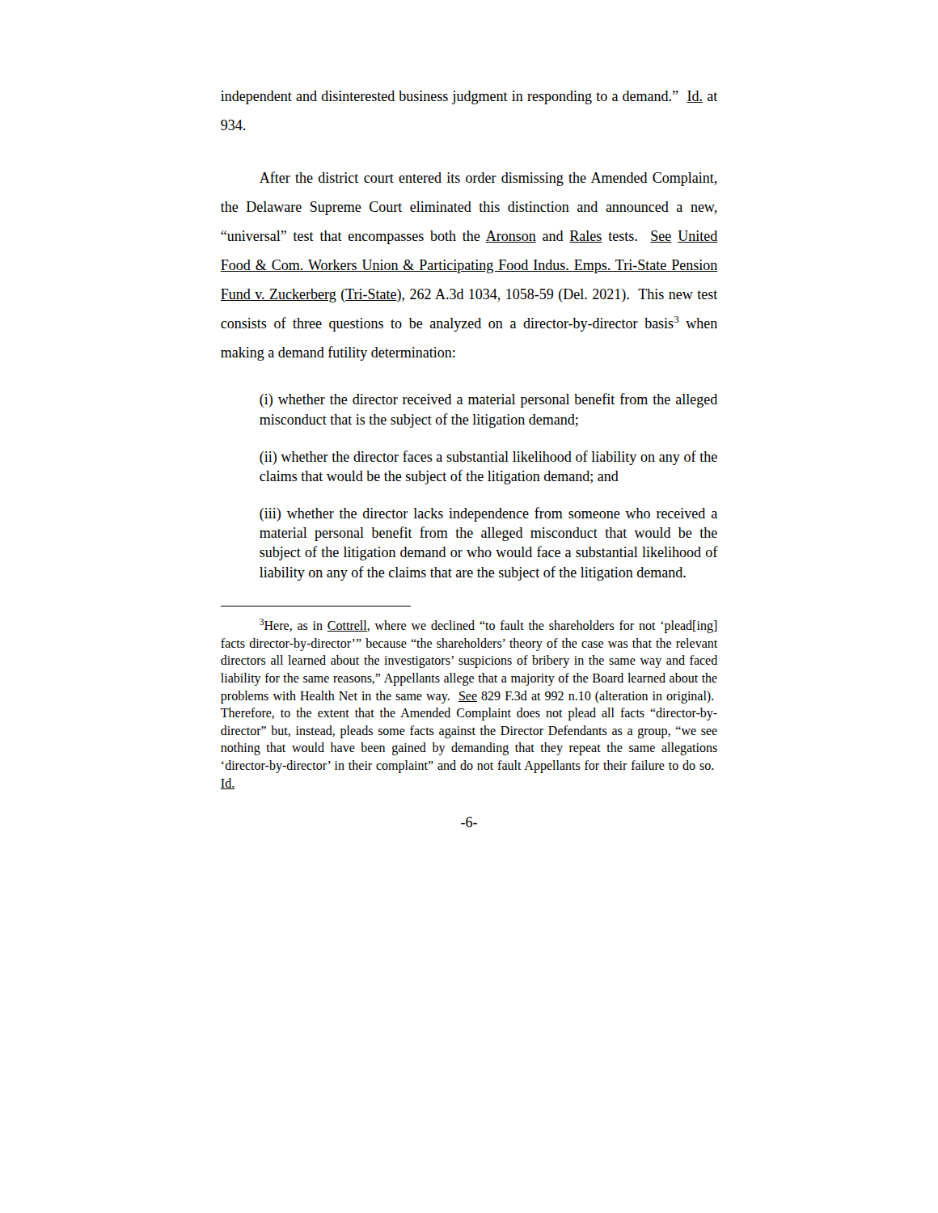independent and disinterested business judgment in responding to a demand.” Id. at 934.
After the district court entered its order dismissing the Amended Complaint, the Delaware Supreme Court eliminated this distinction and announced a new, “universal” test that encompasses both the Aronson and Rales tests. See United Food & Com. Workers Union & Participating Food Indus. Emps. Tri-State Pension Fund v. Zuckerberg (Tri-State), 262 A.3d 1034, 1058-59 (Del. 2021). This new test consists of three questions to be analyzed on a director-by-director basis3 when making a demand futility determination:
(i) whether the director received a material personal benefit from the alleged misconduct that is the subject of the litigation demand;
(ii) whether the director faces a substantial likelihood of liability on any of the claims that would be the subject of the litigation demand; and
(iii) whether the director lacks independence from someone who received a material personal benefit from the alleged misconduct that would be the subject of the litigation demand or who would face a substantial likelihood of liability on any of the claims that are the subject of the litigation demand.
3Here, as in Cottrell, where we declined “to fault the shareholders for not ‘plead[ing] facts director-by-director’” because “the shareholders’ theory of the case was that the relevant directors all learned about the investigators’ suspicions of bribery in the same way and faced liability for the same reasons,” Appellants allege that a majority of the Board learned about the problems with Health Net in the same way. See 829 F.3d at 992 n.10 (alteration in original). Therefore, to the extent that the Amended Complaint does not plead all facts “director-by-director” but, instead, pleads some facts against the Director Defendants as a group, “we see nothing that would have been gained by demanding that they repeat the same allegations ‘director-by-director’ in their complaint” and do not fault Appellants for their failure to do so. Id.
-6-